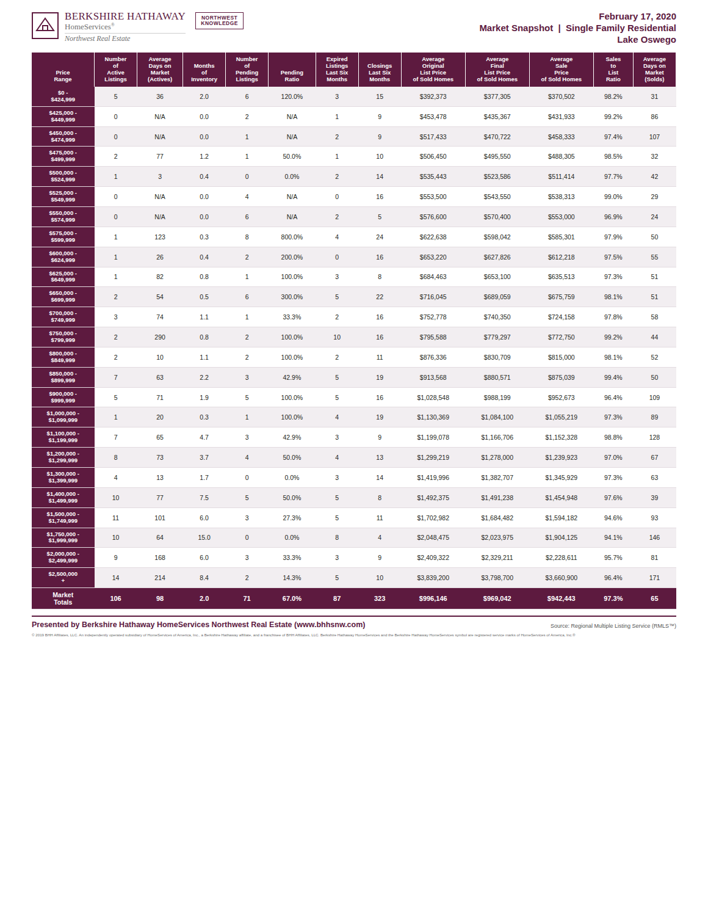BERKSHIRE HATHAWAY
HomeServices®
Northwest Real Estate
NORTHWEST KNOWLEDGE
February 17, 2020
Market Snapshot | Single Family Residential
Lake Oswego
| Price Range | Number of Active Listings | Average Days on Market (Actives) | Months of Inventory | Number of Pending Listings | Pending Ratio | Expired Listings Last Six Months | Closings Last Six Months | Average Original List Price of Sold Homes | Average Final List Price of Sold Homes | Average Sale Price of Sold Homes | Sales to List Ratio | Average Days on Market (Solds) |
| --- | --- | --- | --- | --- | --- | --- | --- | --- | --- | --- | --- | --- |
| $0 - $424,999 | 5 | 36 | 2.0 | 6 | 120.0% | 3 | 15 | $392,373 | $377,305 | $370,502 | 98.2% | 31 |
| $425,000 - $449,999 | 0 | N/A | 0.0 | 2 | N/A | 1 | 9 | $453,478 | $435,367 | $431,933 | 99.2% | 86 |
| $450,000 - $474,999 | 0 | N/A | 0.0 | 1 | N/A | 2 | 9 | $517,433 | $470,722 | $458,333 | 97.4% | 107 |
| $475,000 - $499,999 | 2 | 77 | 1.2 | 1 | 50.0% | 1 | 10 | $506,450 | $495,550 | $488,305 | 98.5% | 32 |
| $500,000 - $524,999 | 1 | 3 | 0.4 | 0 | 0.0% | 2 | 14 | $535,443 | $523,586 | $511,414 | 97.7% | 42 |
| $525,000 - $549,999 | 0 | N/A | 0.0 | 4 | N/A | 0 | 16 | $553,500 | $543,550 | $538,313 | 99.0% | 29 |
| $550,000 - $574,999 | 0 | N/A | 0.0 | 6 | N/A | 2 | 5 | $576,600 | $570,400 | $553,000 | 96.9% | 24 |
| $575,000 - $599,999 | 1 | 123 | 0.3 | 8 | 800.0% | 4 | 24 | $622,638 | $598,042 | $585,301 | 97.9% | 50 |
| $600,000 - $624,999 | 1 | 26 | 0.4 | 2 | 200.0% | 0 | 16 | $653,220 | $627,826 | $612,218 | 97.5% | 55 |
| $625,000 - $649,999 | 1 | 82 | 0.8 | 1 | 100.0% | 3 | 8 | $684,463 | $653,100 | $635,513 | 97.3% | 51 |
| $650,000 - $699,999 | 2 | 54 | 0.5 | 6 | 300.0% | 5 | 22 | $716,045 | $689,059 | $675,759 | 98.1% | 51 |
| $700,000 - $749,999 | 3 | 74 | 1.1 | 1 | 33.3% | 2 | 16 | $752,778 | $740,350 | $724,158 | 97.8% | 58 |
| $750,000 - $799,999 | 2 | 290 | 0.8 | 2 | 100.0% | 10 | 16 | $795,588 | $779,297 | $772,750 | 99.2% | 44 |
| $800,000 - $849,999 | 2 | 10 | 1.1 | 2 | 100.0% | 2 | 11 | $876,336 | $830,709 | $815,000 | 98.1% | 52 |
| $850,000 - $899,999 | 7 | 63 | 2.2 | 3 | 42.9% | 5 | 19 | $913,568 | $880,571 | $875,039 | 99.4% | 50 |
| $900,000 - $999,999 | 5 | 71 | 1.9 | 5 | 100.0% | 5 | 16 | $1,028,548 | $988,199 | $952,673 | 96.4% | 109 |
| $1,000,000 - $1,099,999 | 1 | 20 | 0.3 | 1 | 100.0% | 4 | 19 | $1,130,369 | $1,084,100 | $1,055,219 | 97.3% | 89 |
| $1,100,000 - $1,199,999 | 7 | 65 | 4.7 | 3 | 42.9% | 3 | 9 | $1,199,078 | $1,166,706 | $1,152,328 | 98.8% | 128 |
| $1,200,000 - $1,299,999 | 8 | 73 | 3.7 | 4 | 50.0% | 4 | 13 | $1,299,219 | $1,278,000 | $1,239,923 | 97.0% | 67 |
| $1,300,000 - $1,399,999 | 4 | 13 | 1.7 | 0 | 0.0% | 3 | 14 | $1,419,996 | $1,382,707 | $1,345,929 | 97.3% | 63 |
| $1,400,000 - $1,499,999 | 10 | 77 | 7.5 | 5 | 50.0% | 5 | 8 | $1,492,375 | $1,491,238 | $1,454,948 | 97.6% | 39 |
| $1,500,000 - $1,749,999 | 11 | 101 | 6.0 | 3 | 27.3% | 5 | 11 | $1,702,982 | $1,684,482 | $1,594,182 | 94.6% | 93 |
| $1,750,000 - $1,999,999 | 10 | 64 | 15.0 | 0 | 0.0% | 8 | 4 | $2,048,475 | $2,023,975 | $1,904,125 | 94.1% | 146 |
| $2,000,000 - $2,499,999 | 9 | 168 | 6.0 | 3 | 33.3% | 3 | 9 | $2,409,322 | $2,329,211 | $2,228,611 | 95.7% | 81 |
| $2,500,000 + | 14 | 214 | 8.4 | 2 | 14.3% | 5 | 10 | $3,839,200 | $3,798,700 | $3,660,900 | 96.4% | 171 |
| Market Totals | 106 | 98 | 2.0 | 71 | 67.0% | 87 | 323 | $996,146 | $969,042 | $942,443 | 97.3% | 65 |
Presented by Berkshire Hathaway HomeServices Northwest Real Estate (www.bhhsnw.com)
Source: Regional Multiple Listing Service (RMLS™)
© 2019 BHH Affiliates, LLC. An independently operated subsidiary of HomeServices of America, Inc., a Berkshire Hathaway affiliate, and a franchisee of BHH Affiliates, LLC. Berkshire Hathaway HomeServices and the Berkshire Hathaway HomeServices symbol are registered service marks of HomeServices of America, Inc.®